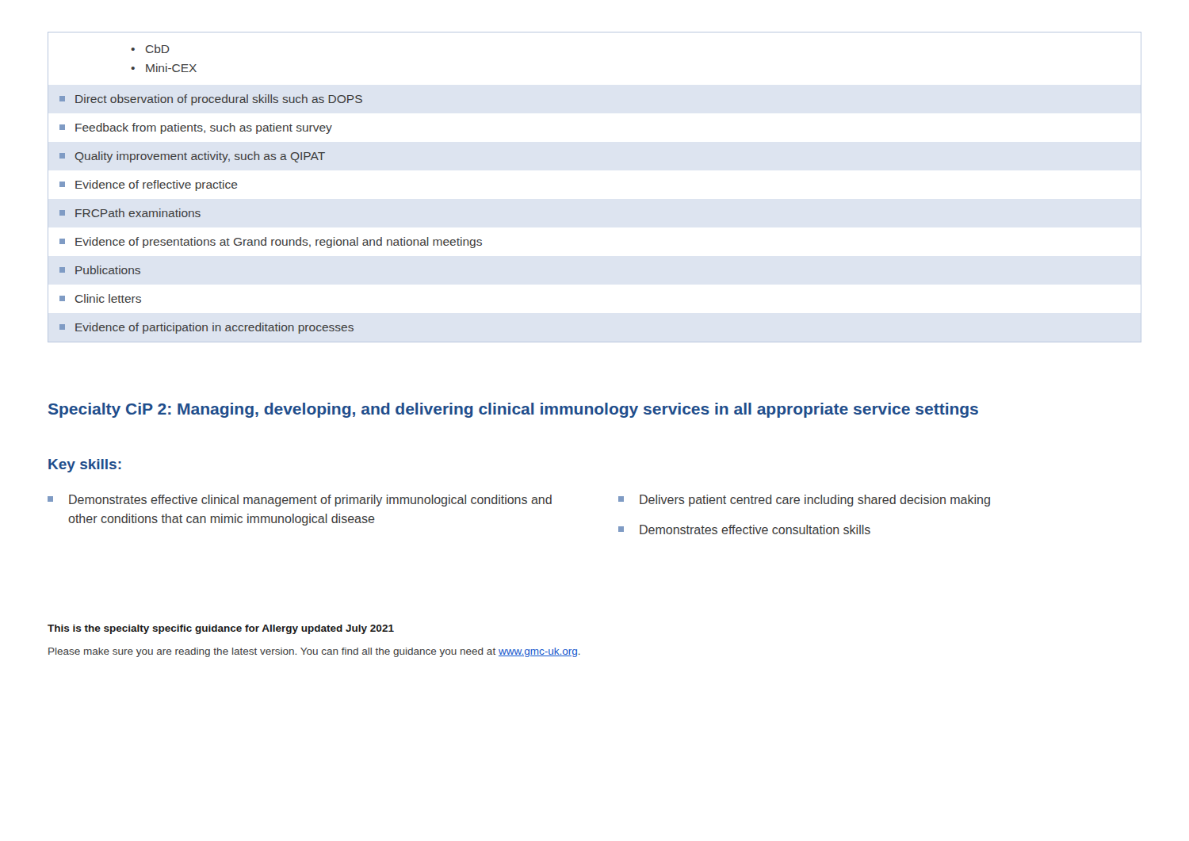| CbD Mini-CEX |
| Direct observation of procedural skills such as DOPS |
| Feedback from patients, such as patient survey |
| Quality improvement activity, such as a QIPAT |
| Evidence of reflective practice |
| FRCPath examinations |
| Evidence of presentations at Grand rounds, regional and national meetings |
| Publications |
| Clinic letters |
| Evidence of participation in accreditation processes |
Specialty CiP 2: Managing, developing, and delivering clinical immunology services in all appropriate service settings
Key skills:
Demonstrates effective clinical management of primarily immunological conditions and other conditions that can mimic immunological disease
Delivers patient centred care including shared decision making
Demonstrates effective consultation skills
This is the specialty specific guidance for Allergy updated July 2021
Please make sure you are reading the latest version. You can find all the guidance you need at www.gmc-uk.org.